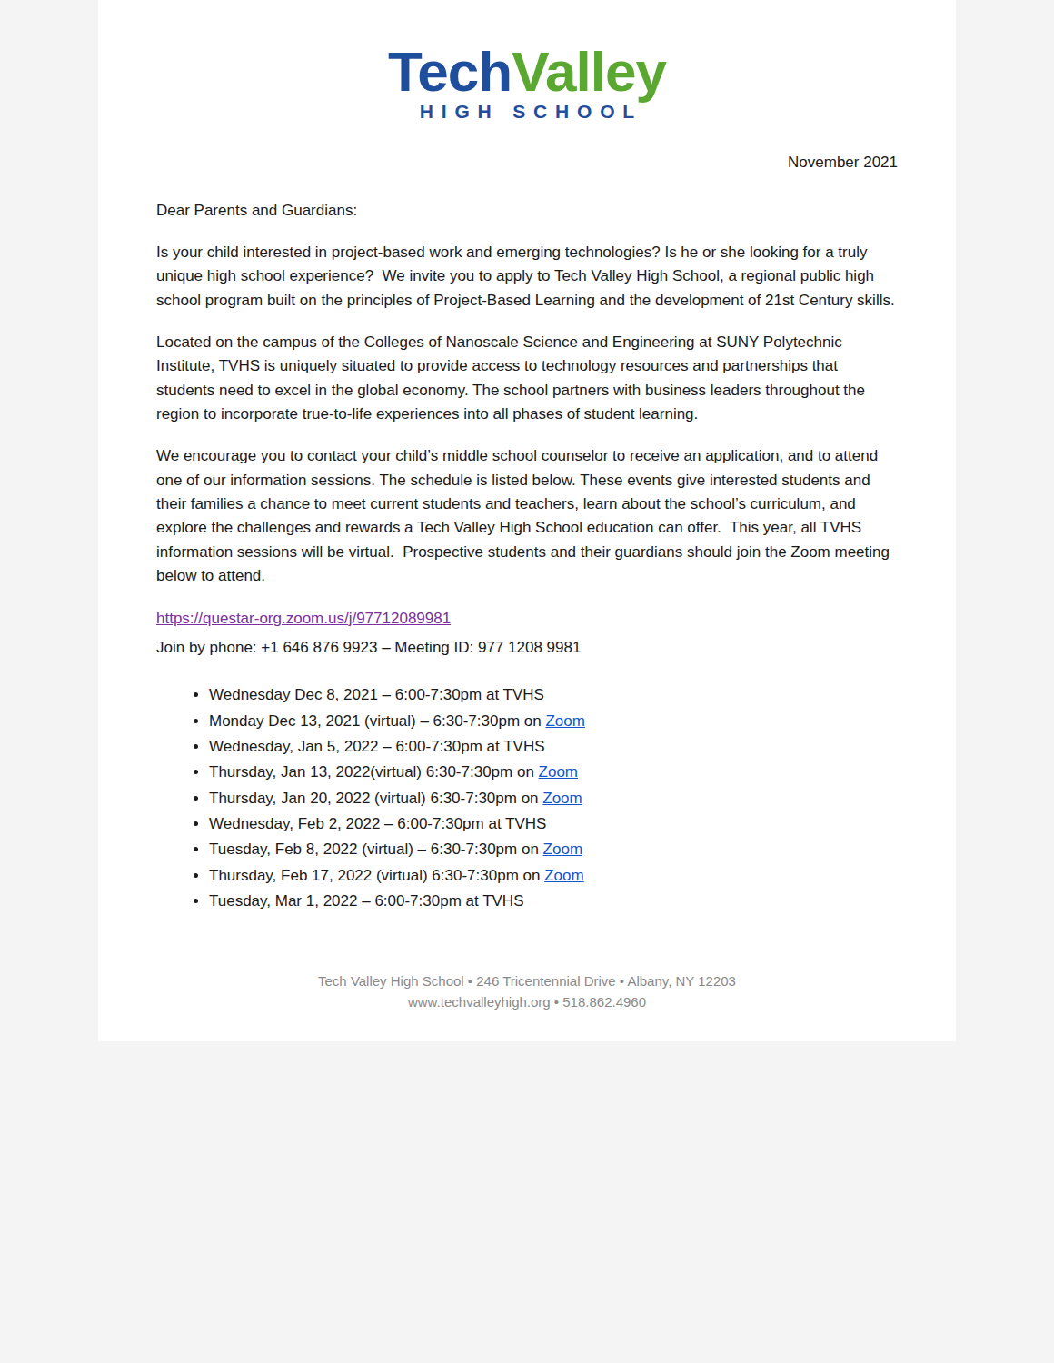Tech Valley
HIGH SCHOOL
November 2021
Dear Parents and Guardians:
Is your child interested in project-based work and emerging technologies? Is he or she looking for a truly unique high school experience? We invite you to apply to Tech Valley High School, a regional public high school program built on the principles of Project-Based Learning and the development of 21st Century skills.
Located on the campus of the Colleges of Nanoscale Science and Engineering at SUNY Polytechnic Institute, TVHS is uniquely situated to provide access to technology resources and partnerships that students need to excel in the global economy. The school partners with business leaders throughout the region to incorporate true-to-life experiences into all phases of student learning.
We encourage you to contact your child’s middle school counselor to receive an application, and to attend one of our information sessions. The schedule is listed below. These events give interested students and their families a chance to meet current students and teachers, learn about the school’s curriculum, and explore the challenges and rewards a Tech Valley High School education can offer. This year, all TVHS information sessions will be virtual. Prospective students and their guardians should join the Zoom meeting below to attend.
https://questar-org.zoom.us/j/97712089981
Join by phone: +1 646 876 9923 – Meeting ID: 977 1208 9981
Wednesday Dec 8, 2021 – 6:00-7:30pm at TVHS
Monday Dec 13, 2021 (virtual) – 6:30-7:30pm on Zoom
Wednesday, Jan 5, 2022 – 6:00-7:30pm at TVHS
Thursday, Jan 13, 2022(virtual) 6:30-7:30pm on Zoom
Thursday, Jan 20, 2022 (virtual) 6:30-7:30pm on Zoom
Wednesday, Feb 2, 2022 – 6:00-7:30pm at TVHS
Tuesday, Feb 8, 2022 (virtual) – 6:30-7:30pm on Zoom
Thursday, Feb 17, 2022 (virtual) 6:30-7:30pm on Zoom
Tuesday, Mar 1, 2022 – 6:00-7:30pm at TVHS
Tech Valley High School • 246 Tricentennial Drive • Albany, NY 12203
www.techvalleyhigh.org • 518.862.4960